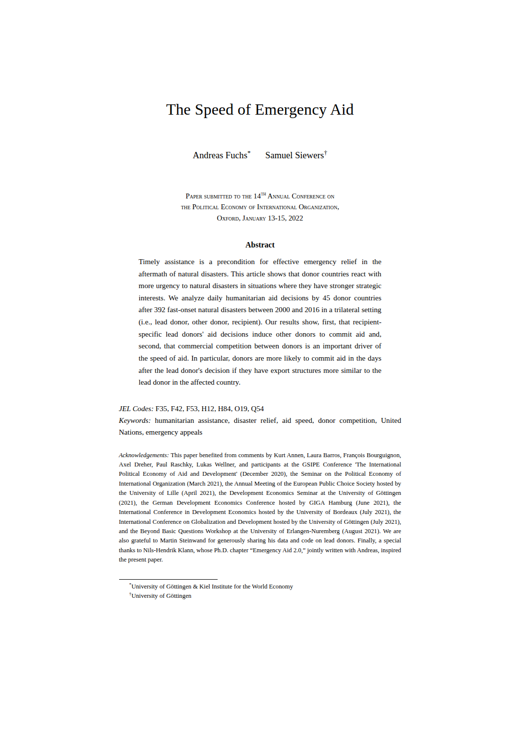The Speed of Emergency Aid
Andreas Fuchs* Samuel Siewers†
Paper submitted to the 14th Annual Conference on the Political Economy of International Organization, Oxford, January 13-15, 2022
Abstract
Timely assistance is a precondition for effective emergency relief in the aftermath of natural disasters. This article shows that donor countries react with more urgency to natural disasters in situations where they have stronger strategic interests. We analyze daily humanitarian aid decisions by 45 donor countries after 392 fast-onset natural disasters between 2000 and 2016 in a trilateral setting (i.e., lead donor, other donor, recipient). Our results show, first, that recipient-specific lead donors' aid decisions induce other donors to commit aid and, second, that commercial competition between donors is an important driver of the speed of aid. In particular, donors are more likely to commit aid in the days after the lead donor's decision if they have export structures more similar to the lead donor in the affected country.
JEL Codes: F35, F42, F53, H12, H84, O19, Q54
Keywords: humanitarian assistance, disaster relief, aid speed, donor competition, United Nations, emergency appeals
Acknowledgements: This paper benefited from comments by Kurt Annen, Laura Barros, François Bourguignon, Axel Dreher, Paul Raschky, Lukas Wellner, and participants at the GSIPE Conference 'The International Political Economy of Aid and Development' (December 2020), the Seminar on the Political Economy of International Organization (March 2021), the Annual Meeting of the European Public Choice Society hosted by the University of Lille (April 2021), the Development Economics Seminar at the University of Göttingen (2021), the German Development Economics Conference hosted by GIGA Hamburg (June 2021), the International Conference in Development Economics hosted by the University of Bordeaux (July 2021), the International Conference on Globalization and Development hosted by the University of Göttingen (July 2021), and the Beyond Basic Questions Workshop at the University of Erlangen-Nuremberg (August 2021). We are also grateful to Martin Steinwand for generously sharing his data and code on lead donors. Finally, a special thanks to Nils-Hendrik Klann, whose Ph.D. chapter “Emergency Aid 2.0,” jointly written with Andreas, inspired the present paper.
*University of Göttingen & Kiel Institute for the World Economy
†University of Göttingen